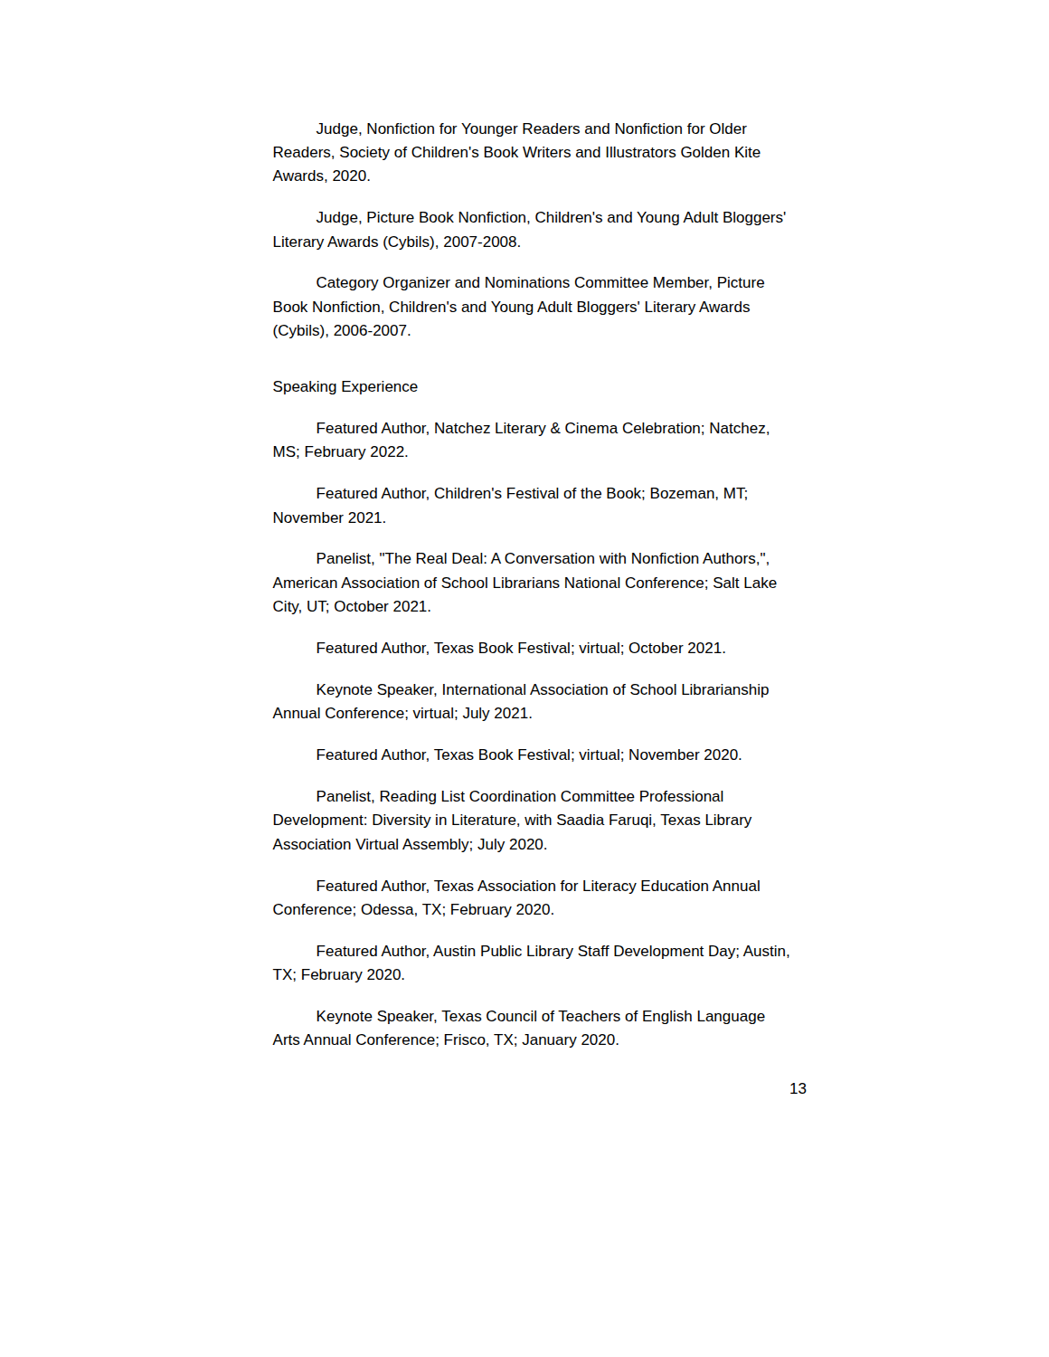Judge, Nonfiction for Younger Readers and Nonfiction for Older Readers, Society of Children's Book Writers and Illustrators Golden Kite Awards, 2020.
Judge, Picture Book Nonfiction, Children's and Young Adult Bloggers' Literary Awards (Cybils), 2007-2008.
Category Organizer and Nominations Committee Member, Picture Book Nonfiction, Children's and Young Adult Bloggers' Literary Awards (Cybils), 2006-2007.
Speaking Experience
Featured Author, Natchez Literary & Cinema Celebration; Natchez, MS; February 2022.
Featured Author, Children's Festival of the Book; Bozeman, MT; November 2021.
Panelist, "The Real Deal: A Conversation with Nonfiction Authors,", American Association of School Librarians National Conference; Salt Lake City, UT; October 2021.
Featured Author, Texas Book Festival; virtual; October 2021.
Keynote Speaker, International Association of School Librarianship Annual Conference; virtual; July 2021.
Featured Author, Texas Book Festival; virtual; November 2020.
Panelist, Reading List Coordination Committee Professional Development: Diversity in Literature, with Saadia Faruqi, Texas Library Association Virtual Assembly; July 2020.
Featured Author, Texas Association for Literacy Education Annual Conference; Odessa, TX; February 2020.
Featured Author, Austin Public Library Staff Development Day; Austin, TX; February 2020.
Keynote Speaker, Texas Council of Teachers of English Language Arts Annual Conference; Frisco, TX; January 2020.
13